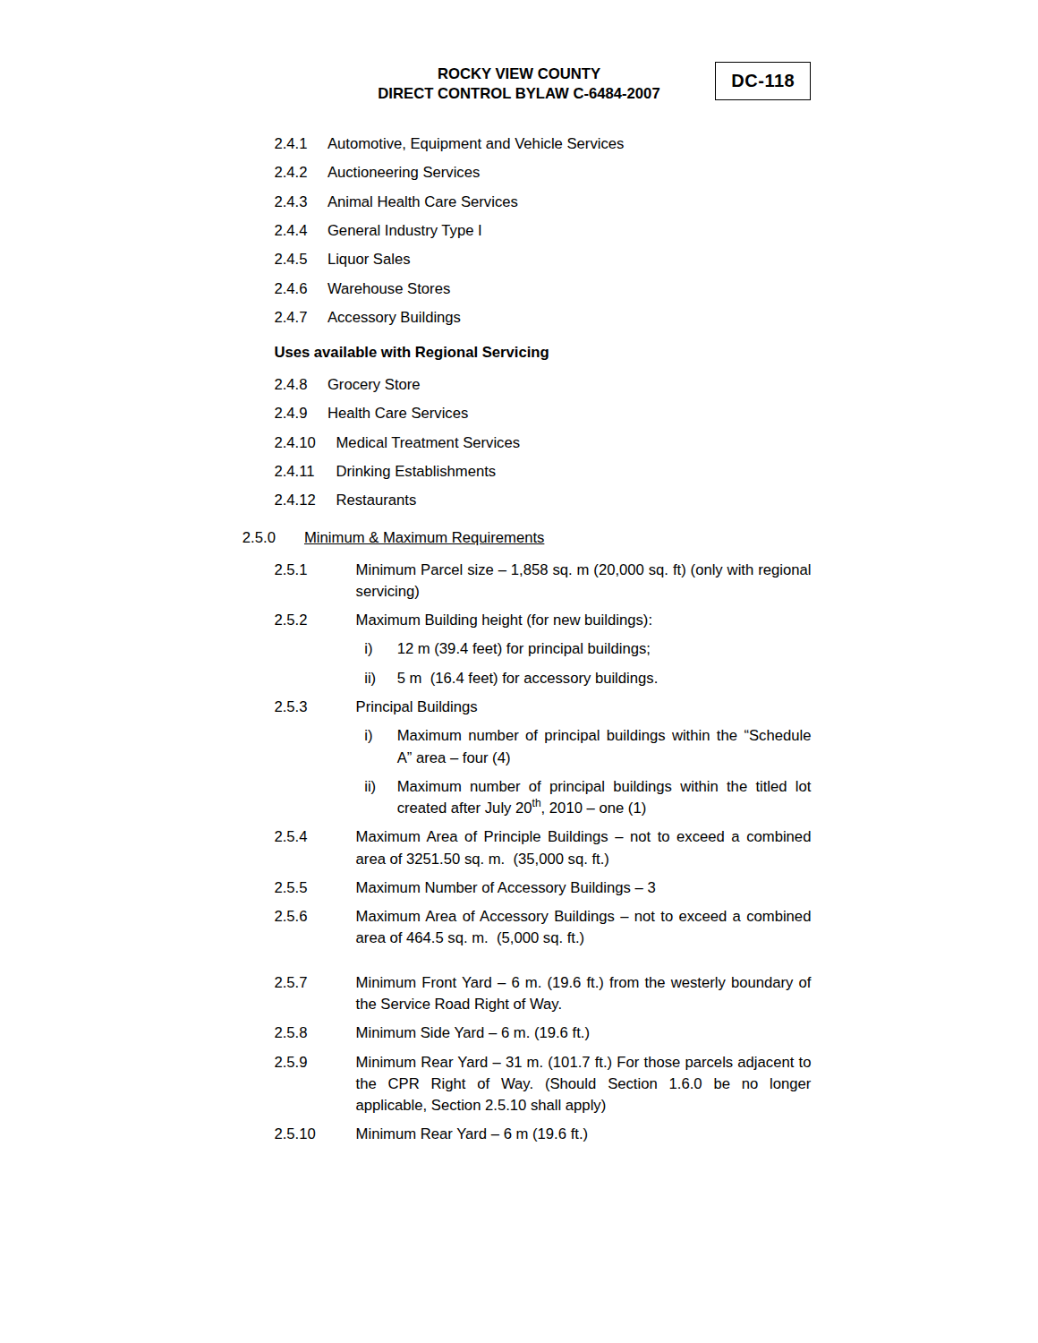ROCKY VIEW COUNTY DIRECT CONTROL BYLAW C-6484-2007
DC-118
2.4.1 Automotive, Equipment and Vehicle Services
2.4.2 Auctioneering Services
2.4.3 Animal Health Care Services
2.4.4 General Industry Type I
2.4.5 Liquor Sales
2.4.6 Warehouse Stores
2.4.7 Accessory Buildings
Uses available with Regional Servicing
2.4.8 Grocery Store
2.4.9 Health Care Services
2.4.10 Medical Treatment Services
2.4.11 Drinking Establishments
2.4.12 Restaurants
2.5.0 Minimum & Maximum Requirements
2.5.1 Minimum Parcel size – 1,858 sq. m (20,000 sq. ft) (only with regional servicing)
2.5.2 Maximum Building height (for new buildings):
i) 12 m (39.4 feet) for principal buildings;
ii) 5 m (16.4 feet) for accessory buildings.
2.5.3 Principal Buildings
i) Maximum number of principal buildings within the “Schedule A” area – four (4)
ii) Maximum number of principal buildings within the titled lot created after July 20th, 2010 – one (1)
2.5.4 Maximum Area of Principle Buildings – not to exceed a combined area of 3251.50 sq. m. (35,000 sq. ft.)
2.5.5 Maximum Number of Accessory Buildings – 3
2.5.6 Maximum Area of Accessory Buildings – not to exceed a combined area of 464.5 sq. m. (5,000 sq. ft.)
2.5.7 Minimum Front Yard – 6 m. (19.6 ft.) from the westerly boundary of the Service Road Right of Way.
2.5.8 Minimum Side Yard – 6 m. (19.6 ft.)
2.5.9 Minimum Rear Yard – 31 m. (101.7 ft.) For those parcels adjacent to the CPR Right of Way. (Should Section 1.6.0 be no longer applicable, Section 2.5.10 shall apply)
2.5.10 Minimum Rear Yard – 6 m (19.6 ft.)